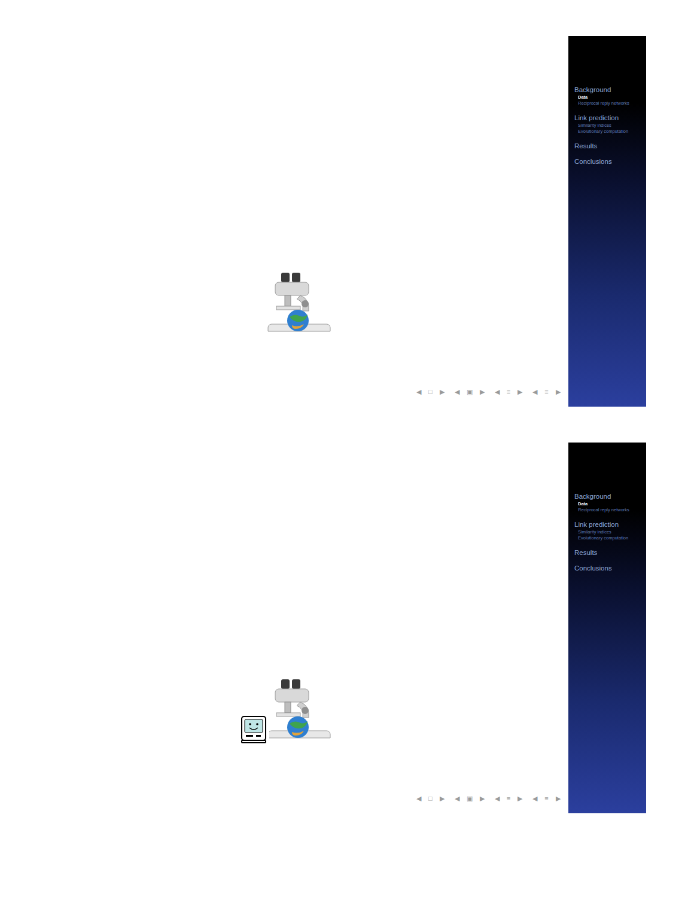◀ □ ▶ ◀ ▣ ▶ ◀ ≡ ▶ ◀ ≡ ▶ ≡ ↺ ⟳ ⟲
Background
Data
Reciprocal reply networks
Link prediction
Similarity indices
Evolutionary computation
Results
Conclusions
◀ □ ▶ ◀ ▣ ▶ ◀ ≡ ▶ ◀ ≡ ▶ ≡ ↺ ⟳ ⟲
Background
Data
Reciprocal reply networks
Link prediction
Similarity indices
Evolutionary computation
Results
Conclusions